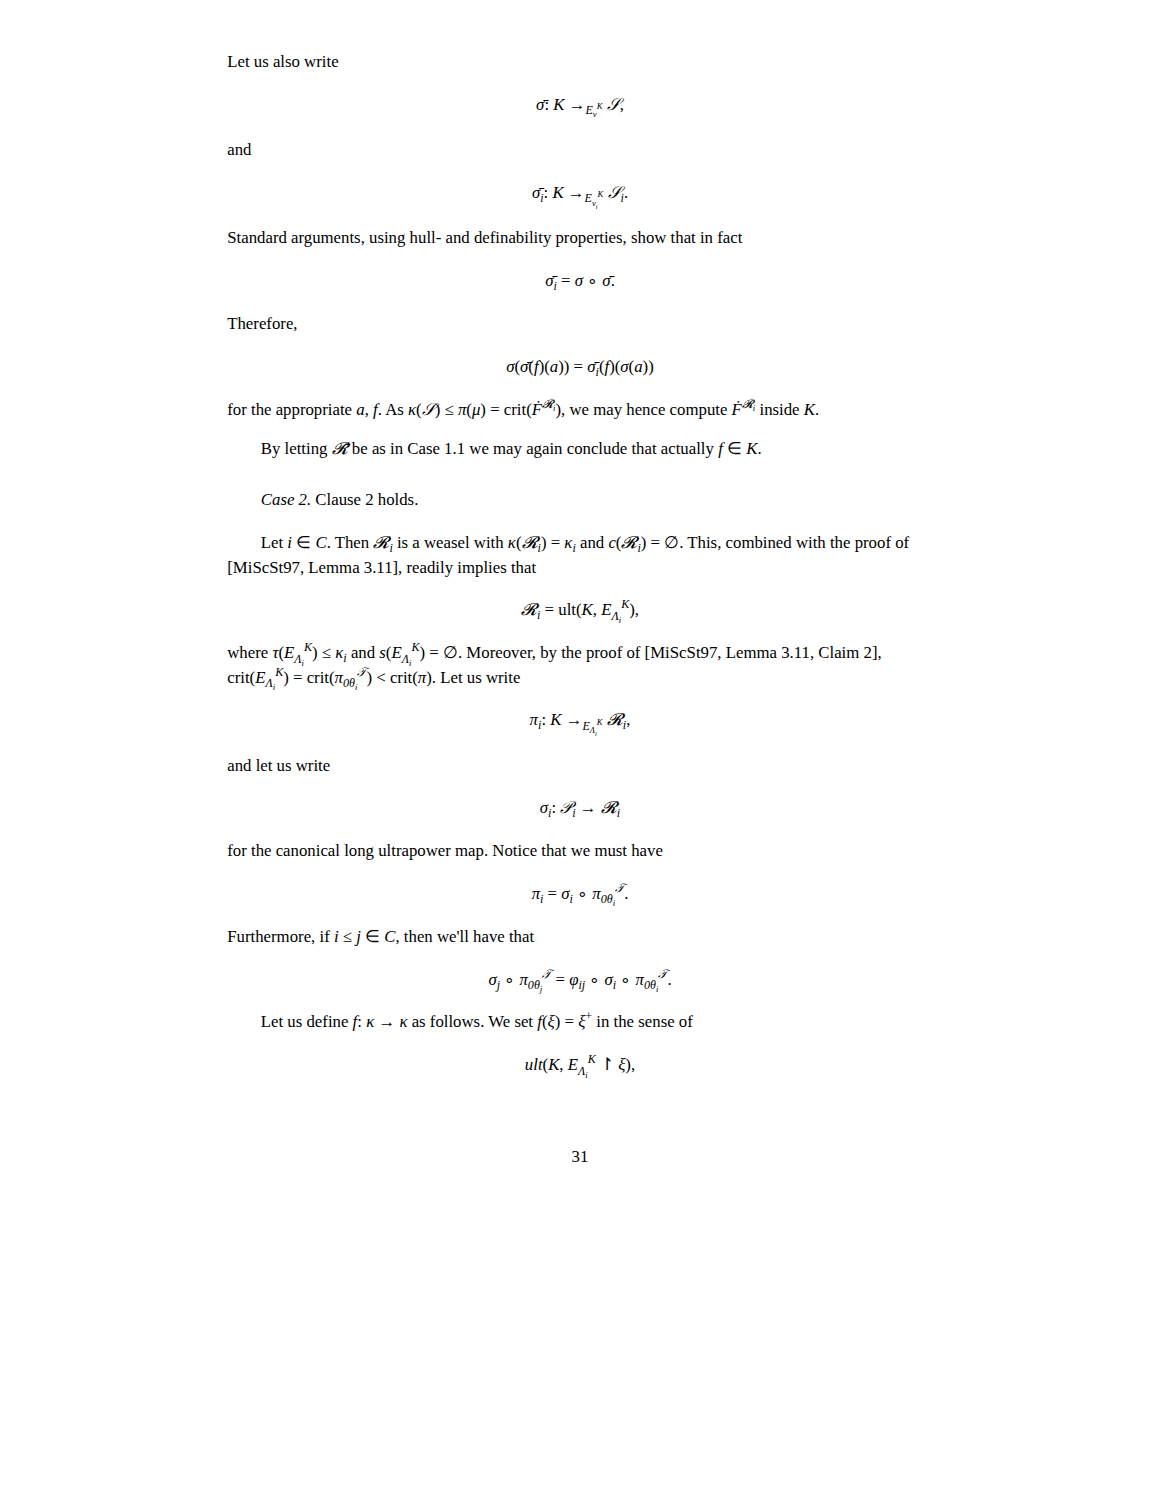Let us also write
σ̄: K →EνK 𝒮,
and
σ̄i: K →EνiK 𝒮i.
Standard arguments, using hull- and definability properties, show that in fact
σ̄i = σ ∘ σ̄.
Therefore,
σ(σ̄(f)(a)) = σ̄i(f)(σ(a))
for the appropriate a, f. As κ(𝒮) ≤ π(μ) = crit(Ḟ𝓡i), we may hence compute Ḟ𝓡i inside K.
By letting 𝓡̃ be as in Case 1.1 we may again conclude that actually f ∈ K.
Case 2. Clause 2 holds.
Let i ∈ C. Then 𝓡i is a weasel with κ(𝓡i) = κi and c(𝓡i) = ∅. This, combined with the proof of [MiScSt97, Lemma 3.11], readily implies that
𝓡i = ult(K, EΛiK),
where τ(EΛiK) ≤ κi and s(EΛiK) = ∅. Moreover, by the proof of [MiScSt97, Lemma 3.11, Claim 2], crit(EΛiK) = crit(π0θi𝒯) < crit(π). Let us write
πi: K →EΛiK 𝓡i,
and let us write
σi: 𝒫i → 𝓡i
for the canonical long ultrapower map. Notice that we must have
πi = σi ∘ π0θi𝒯.
Furthermore, if i ≤ j ∈ C, then we'll have that
σj ∘ π0θj𝒯 = φij ∘ σi ∘ π0θi𝒯.
Let us define f: κ → κ as follows. We set f(ξ) = ξ+ in the sense of
ult(K, EΛiK ↾ ξ),
31